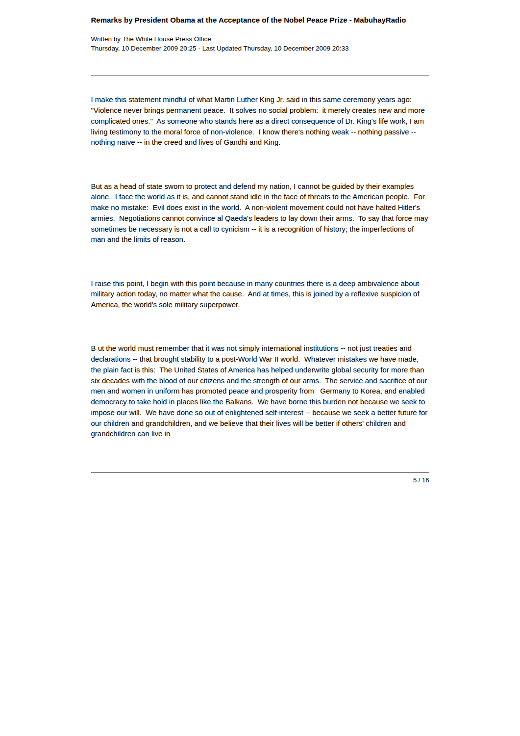Remarks by President Obama at the Acceptance of the Nobel Peace Prize - MabuhayRadio
Written by The White House Press Office Thursday, 10 December 2009 20:25 - Last Updated Thursday, 10 December 2009 20:33
I make this statement mindful of what Martin Luther King Jr. said in this same ceremony years ago: "Violence never brings permanent peace. It solves no social problem: it merely creates new and more complicated ones." As someone who stands here as a direct consequence of Dr. King's life work, I am living testimony to the moral force of non-violence. I know there's nothing weak -- nothing passive -- nothing naïve -- in the creed and lives of Gandhi and King.
But as a head of state sworn to protect and defend my nation, I cannot be guided by their examples alone. I face the world as it is, and cannot stand idle in the face of threats to the American people. For make no mistake: Evil does exist in the world. A non-violent movement could not have halted Hitler's armies. Negotiations cannot convince al Qaeda's leaders to lay down their arms. To say that force may sometimes be necessary is not a call to cynicism -- it is a recognition of history; the imperfections of man and the limits of reason.
I raise this point, I begin with this point because in many countries there is a deep ambivalence about military action today, no matter what the cause. And at times, this is joined by a reflexive suspicion of America, the world's sole military superpower.
B ut the world must remember that it was not simply international institutions -- not just treaties and declarations -- that brought stability to a post-World War II world. Whatever mistakes we have made, the plain fact is this: The United States of America has helped underwrite global security for more than six decades with the blood of our citizens and the strength of our arms. The service and sacrifice of our men and women in uniform has promoted peace and prosperity from Germany to Korea, and enabled democracy to take hold in places like the Balkans. We have borne this burden not because we seek to impose our will. We have done so out of enlightened self-interest -- because we seek a better future for our children and grandchildren, and we believe that their lives will be better if others' children and grandchildren can live in
5 / 16